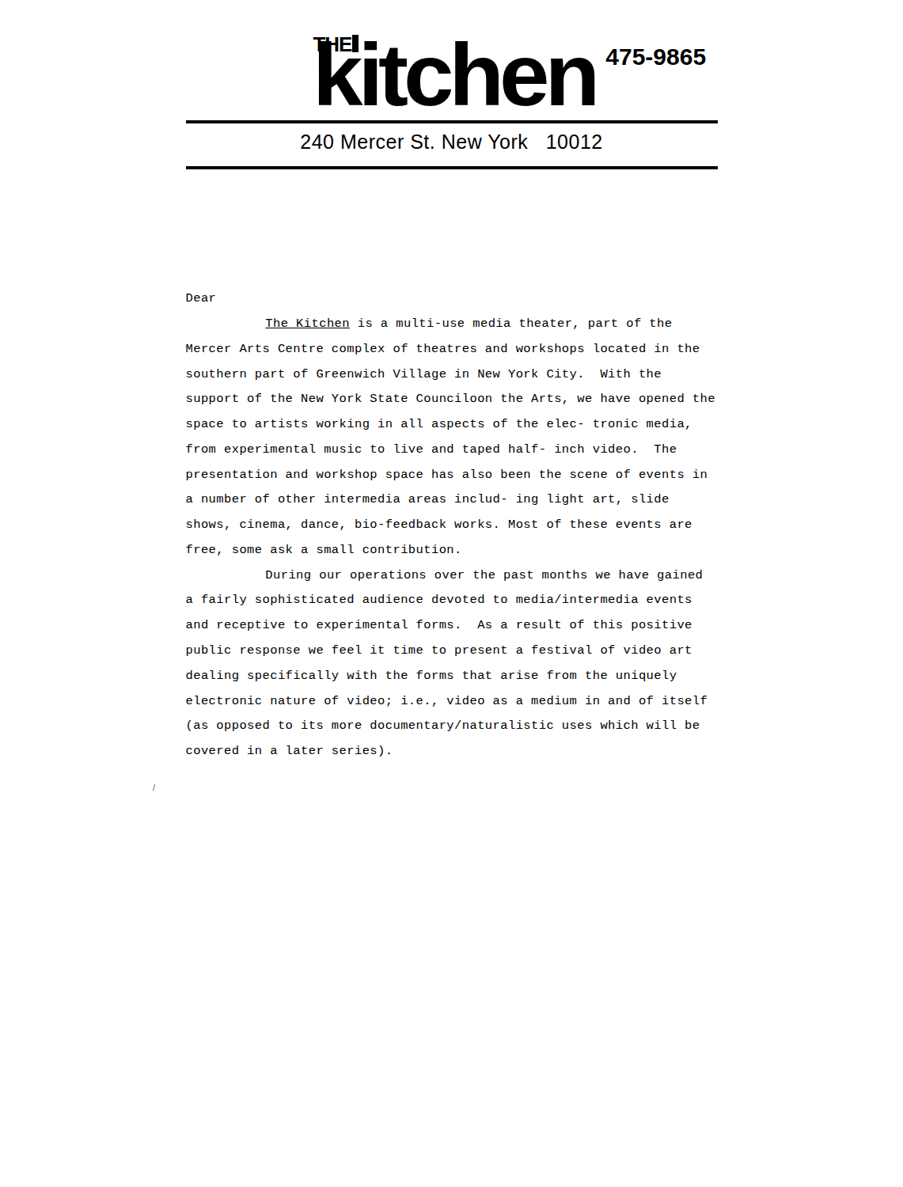THE kitchen
475‑9865
240 Mercer St. New York 10012
Dear
The Kitchen is a multi-use media theater, part of the Mercer Arts Centre complex of theatres and workshops located in the southern part of Greenwich Village in New York City. With the support of the New York State Counciloon the Arts, we have opened the space to artists working in all aspects of the elec- tronic media, from experimental music to live and taped half- inch video. The presentation and workshop space has also been the scene of events in a number of other intermedia areas includ- ing light art, slide shows, cinema, dance, bio-feedback works. Most of these events are free, some ask a small contribution.
During our operations over the past months we have gained a fairly sophisticated audience devoted to media/intermedia events and receptive to experimental forms. As a result of this positive public response we feel it time to present a festival of video art dealing specifically with the forms that arise from the uniquely electronic nature of video; i.e., video as a medium in and of itself (as opposed to its more documentary/naturalistic uses which will be covered in a later series).
⁄